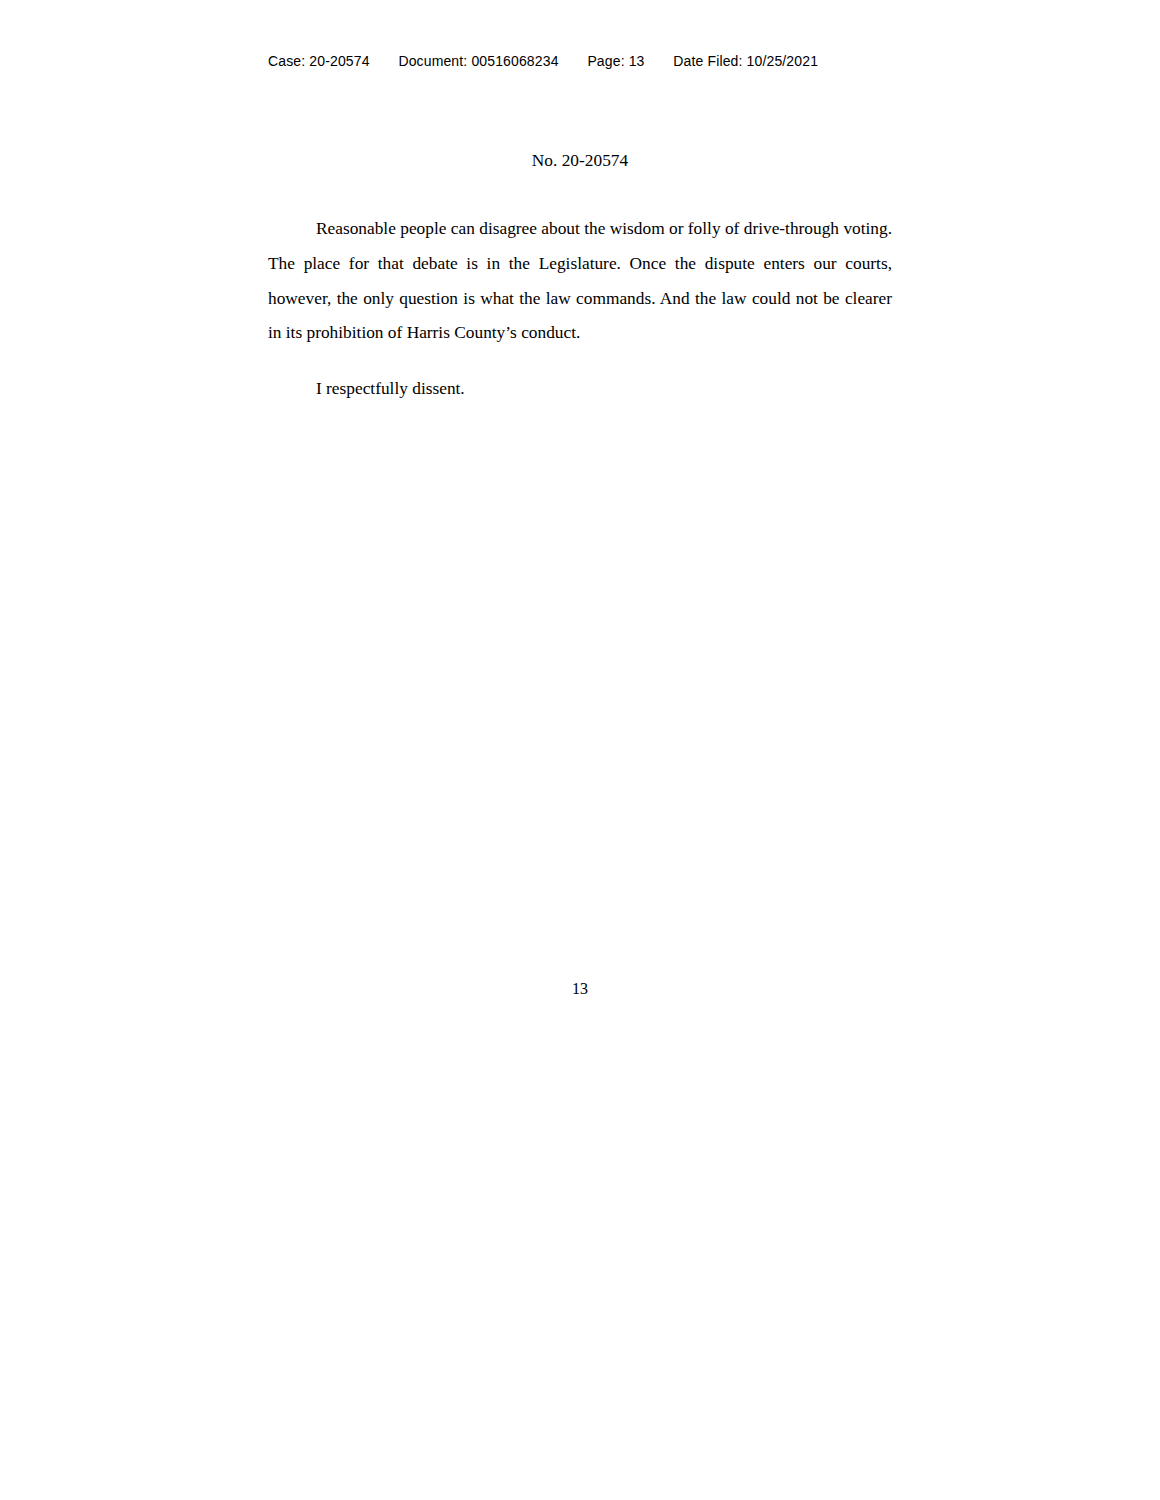Case: 20-20574 Document: 00516068234 Page: 13 Date Filed: 10/25/2021
No. 20-20574
Reasonable people can disagree about the wisdom or folly of drive-through voting. The place for that debate is in the Legislature. Once the dispute enters our courts, however, the only question is what the law commands. And the law could not be clearer in its prohibition of Harris County’s conduct.
I respectfully dissent.
13